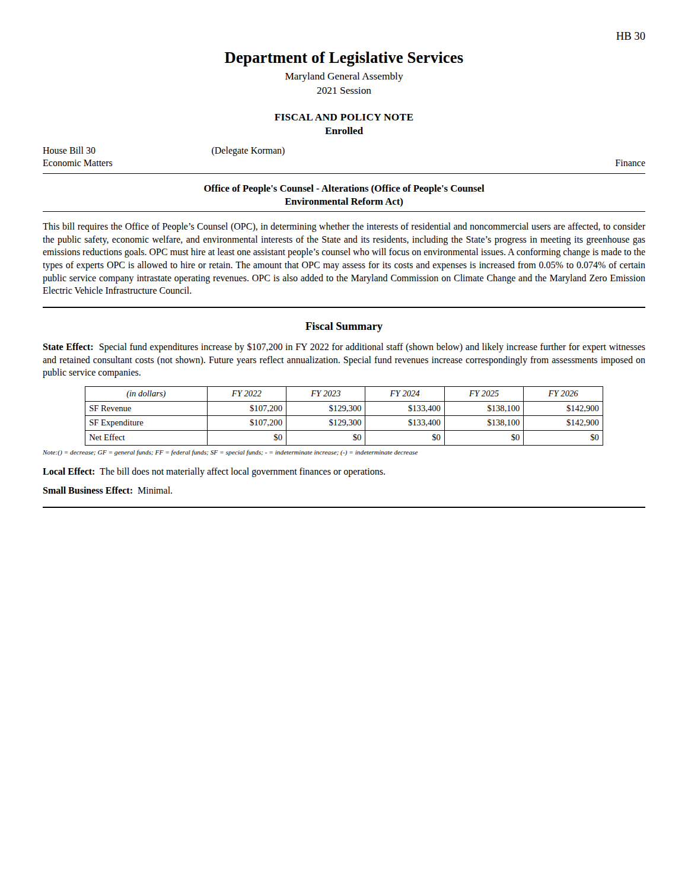HB 30
Department of Legislative Services
Maryland General Assembly
2021 Session
FISCAL AND POLICY NOTE
Enrolled
| House Bill 30 | (Delegate Korman) | |
| Economic Matters | | Finance |
Office of People's Counsel - Alterations (Office of People's Counsel
Environmental Reform Act)
This bill requires the Office of People’s Counsel (OPC), in determining whether the interests of residential and noncommercial users are affected, to consider the public safety, economic welfare, and environmental interests of the State and its residents, including the State’s progress in meeting its greenhouse gas emissions reductions goals. OPC must hire at least one assistant people’s counsel who will focus on environmental issues. A conforming change is made to the types of experts OPC is allowed to hire or retain. The amount that OPC may assess for its costs and expenses is increased from 0.05% to 0.074% of certain public service company intrastate operating revenues. OPC is also added to the Maryland Commission on Climate Change and the Maryland Zero Emission Electric Vehicle Infrastructure Council.
Fiscal Summary
State Effect: Special fund expenditures increase by $107,200 in FY 2022 for additional staff (shown below) and likely increase further for expert witnesses and retained consultant costs (not shown). Future years reflect annualization. Special fund revenues increase correspondingly from assessments imposed on public service companies.
| (in dollars) | FY 2022 | FY 2023 | FY 2024 | FY 2025 | FY 2026 |
| --- | --- | --- | --- | --- | --- |
| SF Revenue | $107,200 | $129,300 | $133,400 | $138,100 | $142,900 |
| SF Expenditure | $107,200 | $129,300 | $133,400 | $138,100 | $142,900 |
| Net Effect | $0 | $0 | $0 | $0 | $0 |
Note:() = decrease; GF = general funds; FF = federal funds; SF = special funds; - = indeterminate increase; (-) = indeterminate decrease
Local Effect: The bill does not materially affect local government finances or operations.
Small Business Effect: Minimal.